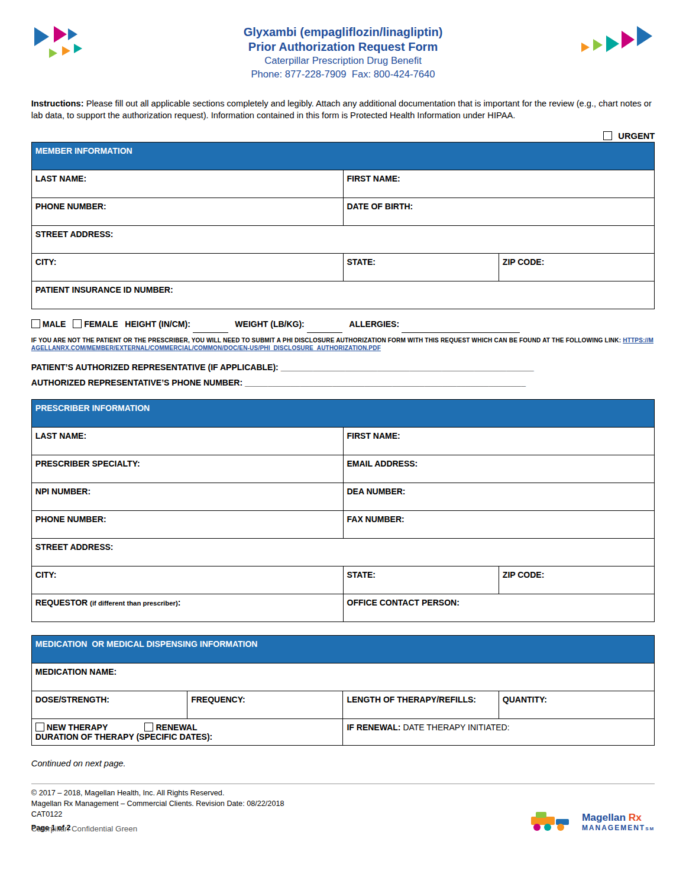Glyxambi (empagliflozin/linagliptin)
Prior Authorization Request Form
Caterpillar Prescription Drug Benefit
Phone: 877-228-7909 Fax: 800-424-7640
Instructions: Please fill out all applicable sections completely and legibly. Attach any additional documentation that is important for the review (e.g., chart notes or lab data, to support the authorization request). Information contained in this form is Protected Health Information under HIPAA.
URGENT
| MEMBER INFORMATION |
| LAST NAME: | FIRST NAME: |
| PHONE NUMBER: | DATE OF BIRTH: |
| STREET ADDRESS: |
| CITY: | STATE: | ZIP CODE: |
| PATIENT INSURANCE ID NUMBER: |
MALE FEMALE HEIGHT (IN/CM): WEIGHT (LB/KG): ALLERGIES:
IF YOU ARE NOT THE PATIENT OR THE PRESCRIBER, YOU WILL NEED TO SUBMIT A PHI DISCLOSURE AUTHORIZATION FORM WITH THIS REQUEST WHICH CAN BE FOUND AT THE FOLLOWING LINK: HTTPS://MAGELLANRX.COM/MEMBER/EXTERNAL/COMMERCIAL/COMMON/DOC/EN-US/PHI_DISCLOSURE_AUTHORIZATION.PDF
PATIENT’S AUTHORIZED REPRESENTATIVE (IF APPLICABLE): _______________________________________________________
AUTHORIZED REPRESENTATIVE’S PHONE NUMBER: _____________________________________________________________
| PRESCRIBER INFORMATION |
| LAST NAME: | FIRST NAME: |
| PRESCRIBER SPECIALTY: | EMAIL ADDRESS: |
| NPI NUMBER: | DEA NUMBER: |
| PHONE NUMBER: | FAX NUMBER: |
| STREET ADDRESS: |
| CITY: | STATE: | ZIP CODE: |
| REQUESTOR (if different than prescriber) : | OFFICE CONTACT PERSON: |
| MEDICATION OR MEDICAL DISPENSING INFORMATION |
| MEDICATION NAME: |
| DOSE/STRENGTH: | FREQUENCY: | LENGTH OF THERAPY/REFILLS: | QUANTITY: |
| NEW THERAPY RENEWAL DURATION OF THERAPY (SPECIFIC DATES): | IF RENEWAL: DATE THERAPY INITIATED: |
Continued on next page.
© 2017 – 2018, Magellan Health, Inc. All Rights Reserved.
Magellan Rx Management – Commercial Clients. Revision Date: 08/22/2018
CAT0122
Page 1 of 2
Caterpillar: Confidential Green
Magellan Rx
MANAGEMENTSM